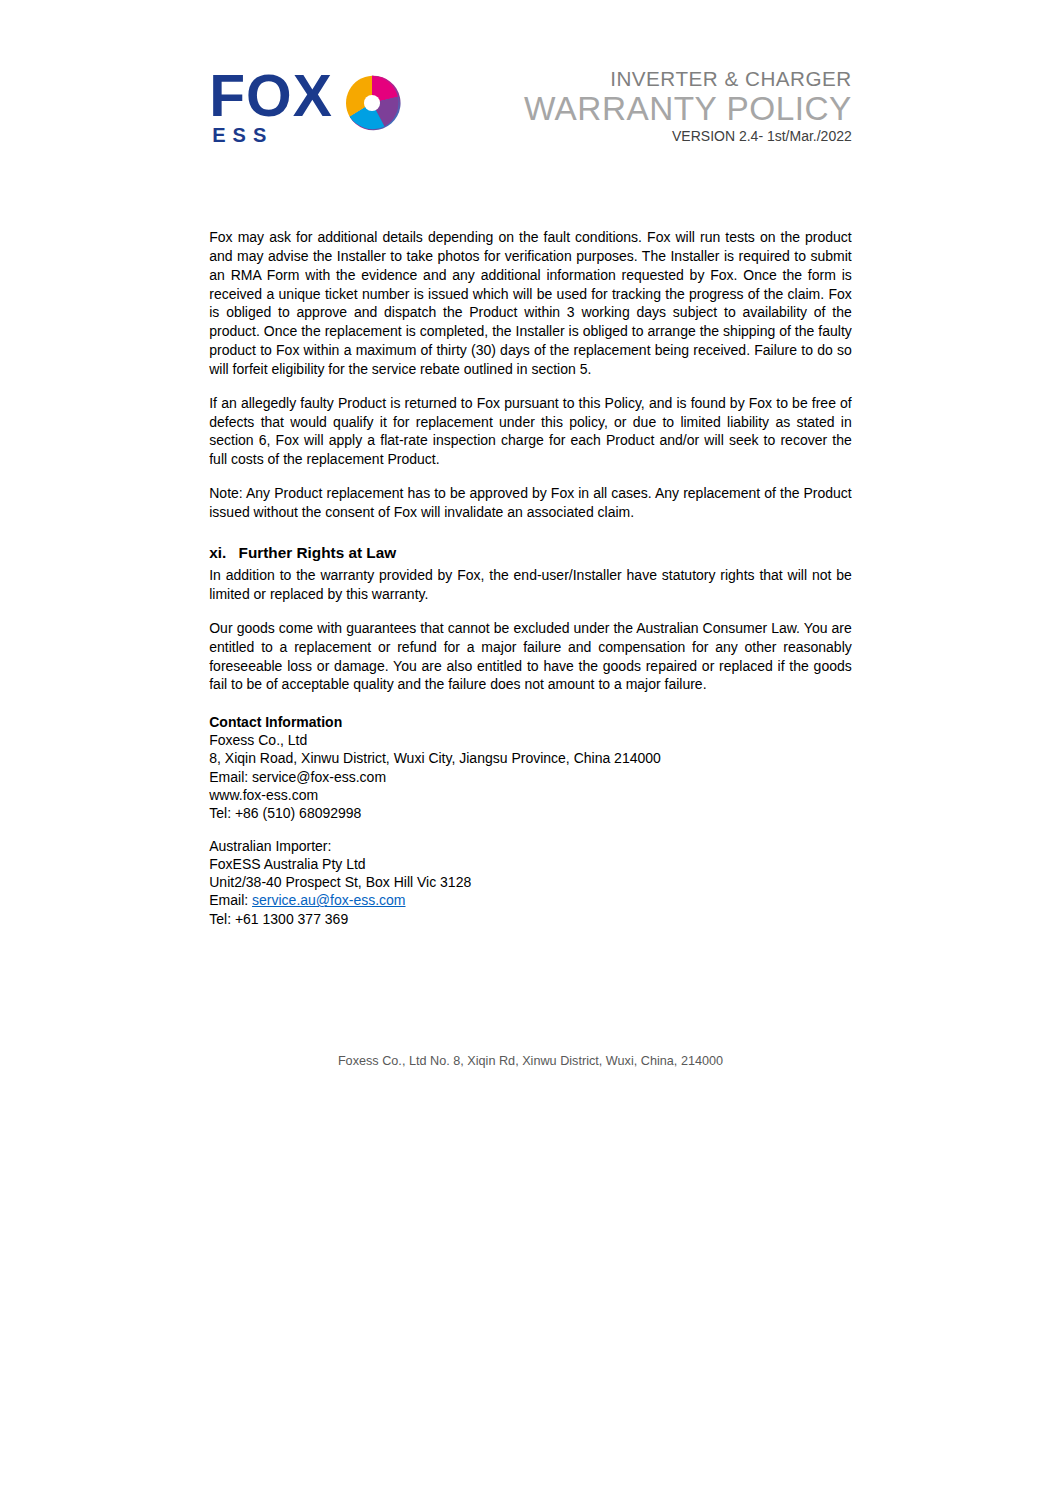FOX
ESS
INVERTER & CHARGER
WARRANTY POLICY
VERSION 2.4- 1st/Mar./2022
Fox may ask for additional details depending on the fault conditions. Fox will run tests on the product and may advise the Installer to take photos for verification purposes. The Installer is required to submit an RMA Form with the evidence and any additional information requested by Fox. Once the form is received a unique ticket number is issued which will be used for tracking the progress of the claim. Fox is obliged to approve and dispatch the Product within 3 working days subject to availability of the product. Once the replacement is completed, the Installer is obliged to arrange the shipping of the faulty product to Fox within a maximum of thirty (30) days of the replacement being received. Failure to do so will forfeit eligibility for the service rebate outlined in section 5.
If an allegedly faulty Product is returned to Fox pursuant to this Policy, and is found by Fox to be free of defects that would qualify it for replacement under this policy, or due to limited liability as stated in section 6, Fox will apply a flat-rate inspection charge for each Product and/or will seek to recover the full costs of the replacement Product.
Note: Any Product replacement has to be approved by Fox in all cases. Any replacement of the Product issued without the consent of Fox will invalidate an associated claim.
xi. Further Rights at Law
In addition to the warranty provided by Fox, the end-user/Installer have statutory rights that will not be limited or replaced by this warranty.
Our goods come with guarantees that cannot be excluded under the Australian Consumer Law. You are entitled to a replacement or refund for a major failure and compensation for any other reasonably foreseeable loss or damage. You are also entitled to have the goods repaired or replaced if the goods fail to be of acceptable quality and the failure does not amount to a major failure.
Contact Information
Foxess Co., Ltd
8, Xiqin Road, Xinwu District, Wuxi City, Jiangsu Province, China 214000
Email: service@fox-ess.com
www.fox-ess.com
Tel: +86 (510) 68092998
Australian Importer:
FoxESS Australia Pty Ltd
Unit2/38-40 Prospect St, Box Hill Vic 3128
Email: service.au@fox-ess.com
Tel: +61 1300 377 369
Foxess Co., Ltd No. 8, Xiqin Rd, Xinwu District, Wuxi, China, 214000